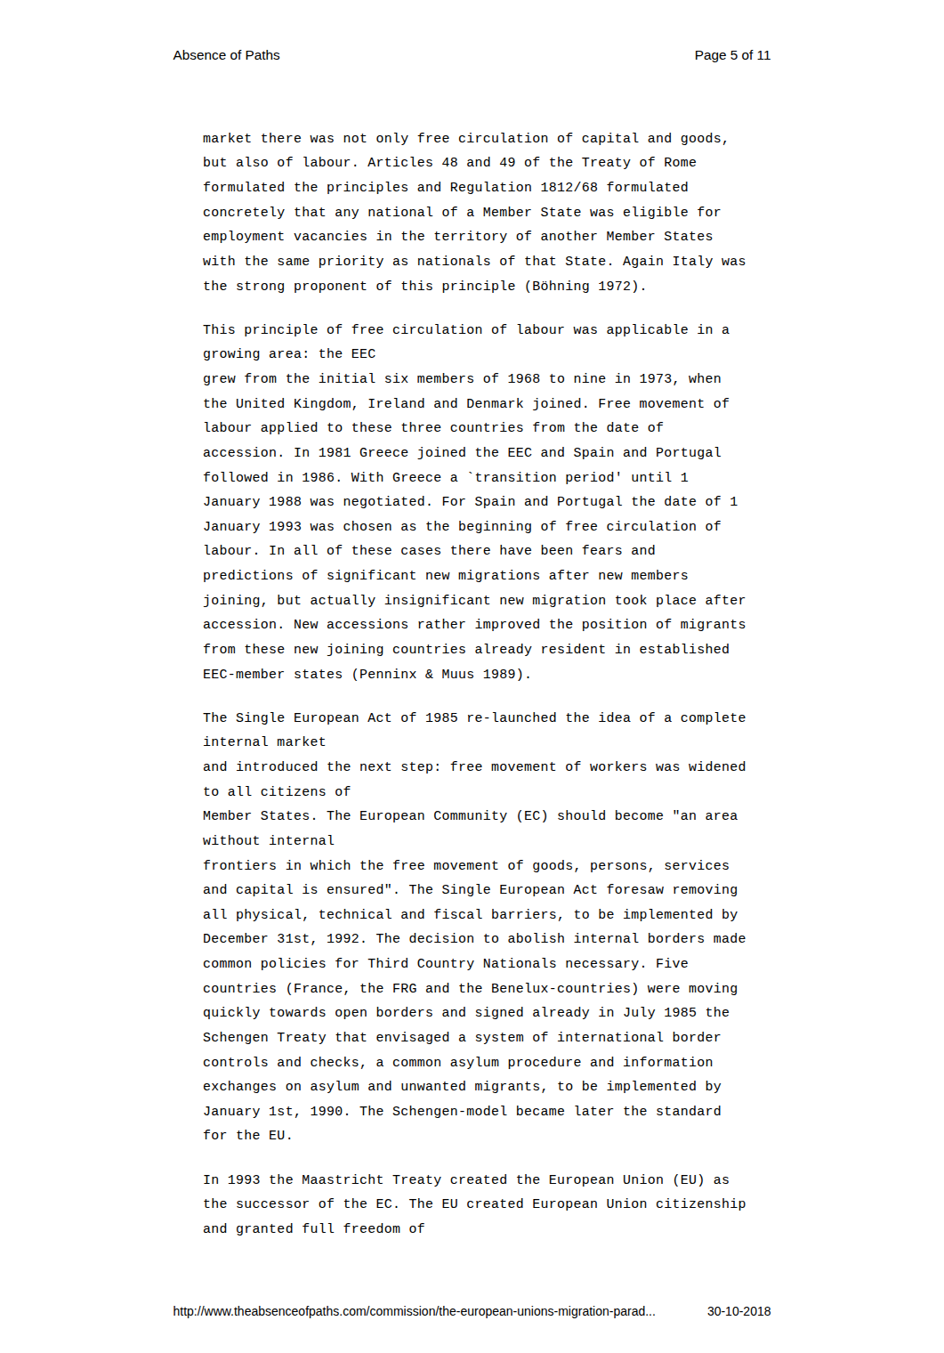Absence of Paths Page 5 of 11
market there was not only free circulation of capital and goods, but also of labour. Articles 48 and 49 of the Treaty of Rome formulated the principles and Regulation 1812/68 formulated concretely that any national of a Member State was eligible for employment vacancies in the territory of another Member States with the same priority as nationals of that State. Again Italy was the strong proponent of this principle (Böhning 1972).
This principle of free circulation of labour was applicable in a growing area: the EEC
grew from the initial six members of 1968 to nine in 1973, when the United Kingdom, Ireland and Denmark joined. Free movement of labour applied to these three countries from the date of accession. In 1981 Greece joined the EEC and Spain and Portugal followed in 1986. With Greece a `transition period' until 1 January 1988 was negotiated. For Spain and Portugal the date of 1 January 1993 was chosen as the beginning of free circulation of labour. In all of these cases there have been fears and predictions of significant new migrations after new members joining, but actually insignificant new migration took place after accession. New accessions rather improved the position of migrants from these new joining countries already resident in established EEC-member states (Penninx & Muus 1989).
The Single European Act of 1985 re-launched the idea of a complete internal market
and introduced the next step: free movement of workers was widened to all citizens of
Member States. The European Community (EC) should become "an area without internal
frontiers in which the free movement of goods, persons, services and capital is ensured". The Single European Act foresaw removing all physical, technical and fiscal barriers, to be implemented by December 31st, 1992. The decision to abolish internal borders made common policies for Third Country Nationals necessary. Five countries (France, the FRG and the Benelux-countries) were moving quickly towards open borders and signed already in July 1985 the Schengen Treaty that envisaged a system of international border controls and checks, a common asylum procedure and information exchanges on asylum and unwanted migrants, to be implemented by January 1st, 1990. The Schengen-model became later the standard for the EU.
In 1993 the Maastricht Treaty created the European Union (EU) as the successor of the EC. The EU created European Union citizenship and granted full freedom of
http://www.theabsenceofpaths.com/commission/the-european-unions-migration-parad... 30-10-2018